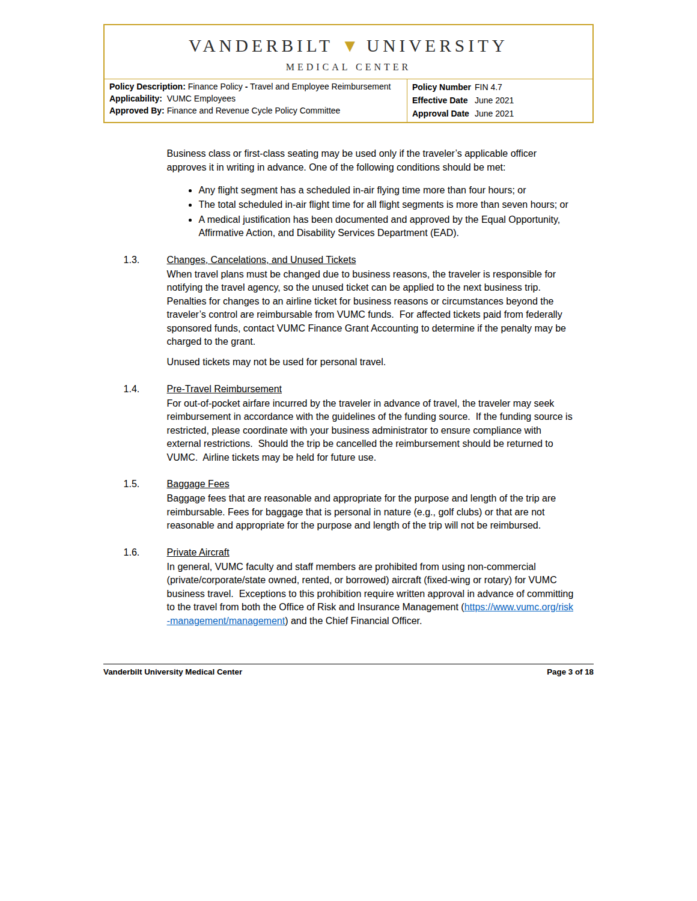VANDERBILT ▼ UNIVERSITY
MEDICAL CENTER
| Policy Description: Finance Policy - Travel and Employee Reimbursement Applicability: VUMC Employees Approved By: Finance and Revenue Cycle Policy Committee | / Policy Number / FIN 4.7 / / Effective Date / June 2021 / / Approval Date / June 2021 / |
Business class or first-class seating may be used only if the traveler’s applicable officer approves it in writing in advance. One of the following conditions should be met:
Any flight segment has a scheduled in-air flying time more than four hours; or
The total scheduled in-air flight time for all flight segments is more than seven hours; or
A medical justification has been documented and approved by the Equal Opportunity, Affirmative Action, and Disability Services Department (EAD).
1.3.
Changes, Cancelations, and Unused Tickets
When travel plans must be changed due to business reasons, the traveler is responsible for notifying the travel agency, so the unused ticket can be applied to the next business trip. Penalties for changes to an airline ticket for business reasons or circumstances beyond the traveler’s control are reimbursable from VUMC funds. For affected tickets paid from federally sponsored funds, contact VUMC Finance Grant Accounting to determine if the penalty may be charged to the grant.
Unused tickets may not be used for personal travel.
1.4.
Pre-Travel Reimbursement
For out-of-pocket airfare incurred by the traveler in advance of travel, the traveler may seek reimbursement in accordance with the guidelines of the funding source. If the funding source is restricted, please coordinate with your business administrator to ensure compliance with external restrictions. Should the trip be cancelled the reimbursement should be returned to VUMC. Airline tickets may be held for future use.
1.5.
Baggage Fees
Baggage fees that are reasonable and appropriate for the purpose and length of the trip are reimbursable. Fees for baggage that is personal in nature (e.g., golf clubs) or that are not reasonable and appropriate for the purpose and length of the trip will not be reimbursed.
1.6.
Private Aircraft
In general, VUMC faculty and staff members are prohibited from using non-commercial (private/corporate/state owned, rented, or borrowed) aircraft (fixed-wing or rotary) for VUMC business travel. Exceptions to this prohibition require written approval in advance of committing to the travel from both the Office of Risk and Insurance Management (https://www.vumc.org/risk-management/management) and the Chief Financial Officer.
Vanderbilt University Medical Center
Page 3 of 18